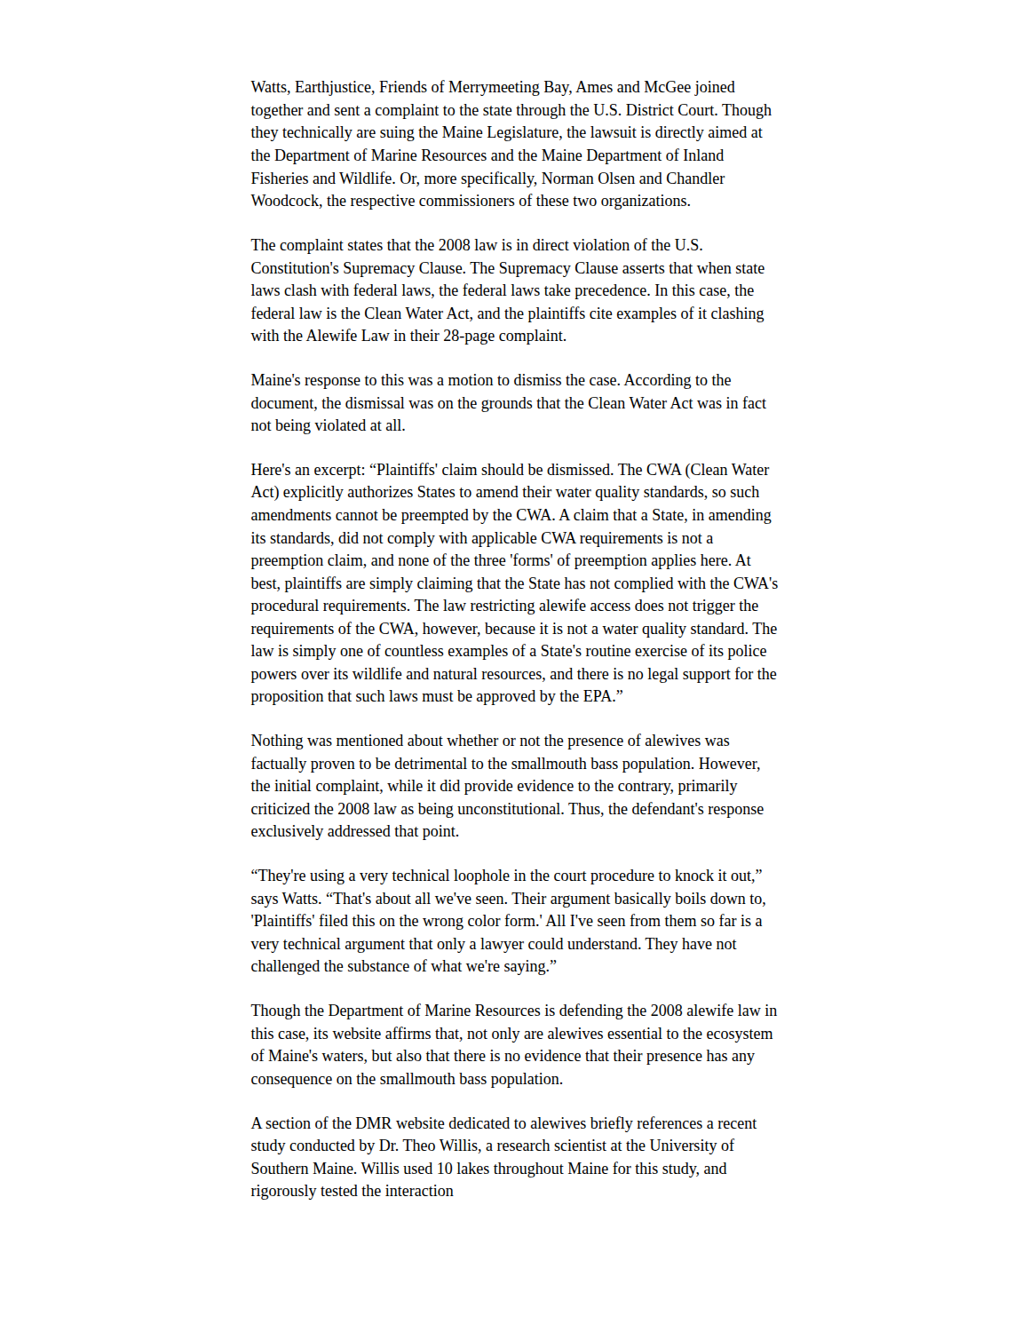Watts, Earthjustice, Friends of Merrymeeting Bay, Ames and McGee joined together and sent a complaint to the state through the U.S. District Court. Though they technically are suing the Maine Legislature, the lawsuit is directly aimed at the Department of Marine Resources and the Maine Department of Inland Fisheries and Wildlife. Or, more specifically, Norman Olsen and Chandler Woodcock, the respective commissioners of these two organizations.
The complaint states that the 2008 law is in direct violation of the U.S. Constitution's Supremacy Clause. The Supremacy Clause asserts that when state laws clash with federal laws, the federal laws take precedence. In this case, the federal law is the Clean Water Act, and the plaintiffs cite examples of it clashing with the Alewife Law in their 28-page complaint.
Maine's response to this was a motion to dismiss the case. According to the document, the dismissal was on the grounds that the Clean Water Act was in fact not being violated at all.
Here's an excerpt: “Plaintiffs' claim should be dismissed. The CWA (Clean Water Act) explicitly authorizes States to amend their water quality standards, so such amendments cannot be preempted by the CWA. A claim that a State, in amending its standards, did not comply with applicable CWA requirements is not a preemption claim, and none of the three 'forms' of preemption applies here. At best, plaintiffs are simply claiming that the State has not complied with the CWA's procedural requirements. The law restricting alewife access does not trigger the requirements of the CWA, however, because it is not a water quality standard. The law is simply one of countless examples of a State's routine exercise of its police powers over its wildlife and natural resources, and there is no legal support for the proposition that such laws must be approved by the EPA.”
Nothing was mentioned about whether or not the presence of alewives was factually proven to be detrimental to the smallmouth bass population. However, the initial complaint, while it did provide evidence to the contrary, primarily criticized the 2008 law as being unconstitutional. Thus, the defendant's response exclusively addressed that point.
“They're using a very technical loophole in the court procedure to knock it out,” says Watts. “That's about all we've seen. Their argument basically boils down to, 'Plaintiffs' filed this on the wrong color form.' All I've seen from them so far is a very technical argument that only a lawyer could understand. They have not challenged the substance of what we're saying.”
Though the Department of Marine Resources is defending the 2008 alewife law in this case, its website affirms that, not only are alewives essential to the ecosystem of Maine's waters, but also that there is no evidence that their presence has any consequence on the smallmouth bass population.
A section of the DMR website dedicated to alewives briefly references a recent study conducted by Dr. Theo Willis, a research scientist at the University of Southern Maine. Willis used 10 lakes throughout Maine for this study, and rigorously tested the interaction